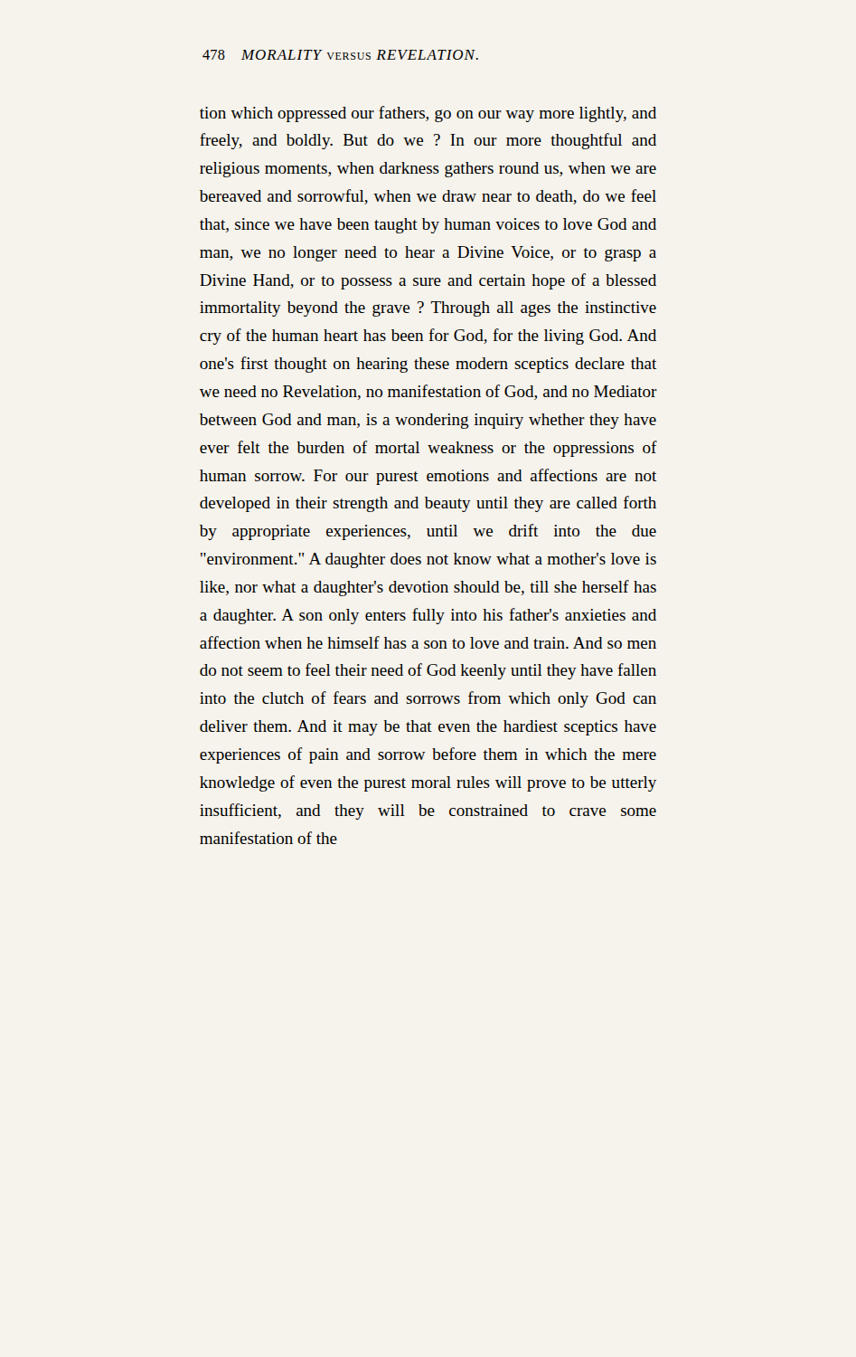478
Morality versus Revelation.
tion which oppressed our fathers, go on our way more lightly, and freely, and boldly. But do we ? In our more thoughtful and religious moments, when darkness gathers round us, when we are bereaved and sorrowful, when we draw near to death, do we feel that, since we have been taught by human voices to love God and man, we no longer need to hear a Divine Voice, or to grasp a Divine Hand, or to possess a sure and certain hope of a blessed immortality beyond the grave ? Through all ages the instinctive cry of the human heart has been for God, for the living God. And one's first thought on hearing these modern sceptics declare that we need no Revelation, no manifestation of God, and no Mediator between God and man, is a wondering inquiry whether they have ever felt the burden of mortal weakness or the oppressions of human sorrow. For our purest emotions and affections are not developed in their strength and beauty until they are called forth by appropriate experiences, until we drift into the due "environment." A daughter does not know what a mother's love is like, nor what a daughter's devotion should be, till she herself has a daughter. A son only enters fully into his father's anxieties and affection when he himself has a son to love and train. And so men do not seem to feel their need of God keenly until they have fallen into the clutch of fears and sorrows from which only God can deliver them. And it may be that even the hardiest sceptics have experiences of pain and sorrow before them in which the mere knowledge of even the purest moral rules will prove to be utterly insufficient, and they will be constrained to crave some manifestation of the